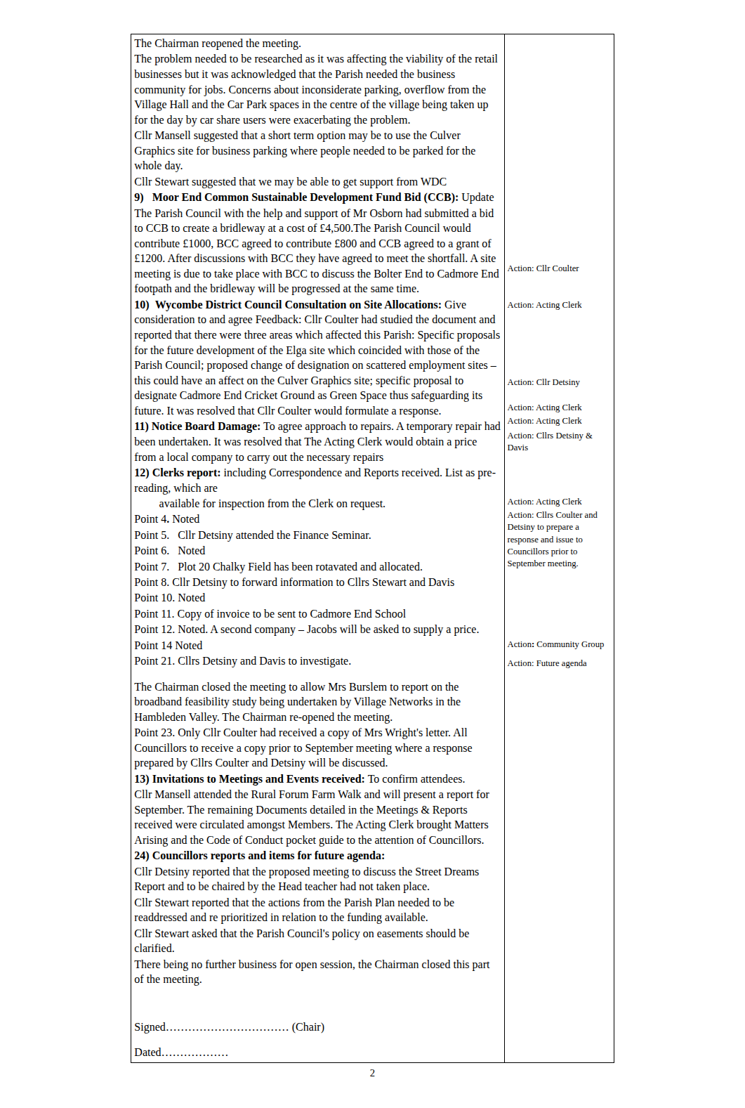| The Chairman reopened the meeting. The problem needed to be researched as it was affecting the viability of the retail businesses but it was acknowledged that the Parish needed the business community for jobs. Concerns about inconsiderate parking, overflow from the Village Hall and the Car Park spaces in the centre of the village being taken up for the day by car share users were exacerbating the problem. Cllr Mansell suggested that a short term option may be to use the Culver Graphics site for business parking where people needed to be parked for the whole day. Cllr Stewart suggested that we may be able to get support from WDC 9) Moor End Common Sustainable Development Fund Bid (CCB): Update The Parish Council with the help and support of Mr Osborn had submitted a bid to CCB to create a bridleway at a cost of £4,500.The Parish Council would contribute £1000, BCC agreed to contribute £800 and CCB agreed to a grant of £1200. After discussions with BCC they have agreed to meet the shortfall. A site meeting is due to take place with BCC to discuss the Bolter End to Cadmore End footpath and the bridleway will be progressed at the same time. 10) Wycombe District Council Consultation on Site Allocations: Give consideration to and agree Feedback: Cllr Coulter had studied the document and reported that there were three areas which affected this Parish: Specific proposals for the future development of the Elga site which coincided with those of the Parish Council; proposed change of designation on scattered employment sites – this could have an affect on the Culver Graphics site; specific proposal to designate Cadmore End Cricket Ground as Green Space thus safeguarding its future. It was resolved that Cllr Coulter would formulate a response. 11) Notice Board Damage: To agree approach to repairs. A temporary repair had been undertaken. It was resolved that The Acting Clerk would obtain a price from a local company to carry out the necessary repairs 12) Clerks report: including Correspondence and Reports received. List as pre-reading, which are available for inspection from the Clerk on request. Point 4 . Noted Point 5. Cllr Detsiny attended the Finance Seminar. Point 6. Noted Point 7. Plot 20 Chalky Field has been rotavated and allocated. Point 8. Cllr Detsiny to forward information to Cllrs Stewart and Davis Point 10. Noted Point 11. Copy of invoice to be sent to Cadmore End School Point 12. Noted. A second company – Jacobs will be asked to supply a price. Point 14 Noted Point 21. Cllrs Detsiny and Davis to investigate. The Chairman closed the meeting to allow Mrs Burslem to report on the broadband feasibility study being undertaken by Village Networks in the Hambleden Valley. The Chairman re-opened the meeting. Point 23. Only Cllr Coulter had received a copy of Mrs Wright's letter. All Councillors to receive a copy prior to September meeting where a response prepared by Cllrs Coulter and Detsiny will be discussed. 13) Invitations to Meetings and Events received: To confirm attendees. Cllr Mansell attended the Rural Forum Farm Walk and will present a report for September. The remaining Documents detailed in the Meetings & Reports received were circulated amongst Members. The Acting Clerk brought Matters Arising and the Code of Conduct pocket guide to the attention of Councillors. 24) Councillors reports and items for future agenda: Cllr Detsiny reported that the proposed meeting to discuss the Street Dreams Report and to be chaired by the Head teacher had not taken place. Cllr Stewart reported that the actions from the Parish Plan needed to be readdressed and re prioritized in relation to the funding available. Cllr Stewart asked that the Parish Council's policy on easements should be clarified. There being no further business for open session, the Chairman closed this part of the meeting. Signed…………………………… (Chair) Dated……………… | Action: Cllr Coulter Action: Acting Clerk Action: Cllr Detsiny Action: Acting Clerk Action: Acting Clerk Action: Cllrs Detsiny & Davis Action: Acting Clerk Action: Cllrs Coulter and Detsiny to prepare a response and issue to Councillors prior to September meeting. Action : Community Group Action: Future agenda |
2